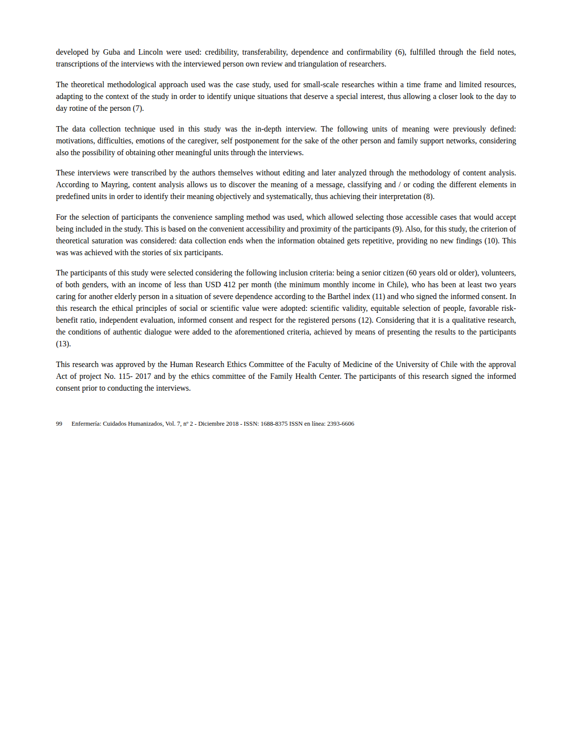developed by Guba and Lincoln were used: credibility, transferability, dependence and confirmability (6), fulfilled through the field notes, transcriptions of the interviews with the interviewed person own review and triangulation of researchers.
The theoretical methodological approach used was the case study, used for small-scale researches within a time frame and limited resources, adapting to the context of the study in order to identify unique situations that deserve a special interest, thus allowing a closer look to the day to day rotine of the person (7).
The data collection technique used in this study was the in-depth interview. The following units of meaning were previously defined: motivations, difficulties, emotions of the caregiver, self postponement for the sake of the other person and family support networks, considering also the possibility of obtaining other meaningful units through the interviews.
These interviews were transcribed by the authors themselves without editing and later analyzed through the methodology of content analysis. According to Mayring, content analysis allows us to discover the meaning of a message, classifying and / or coding the different elements in predefined units in order to identify their meaning objectively and systematically, thus achieving their interpretation (8).
For the selection of participants the convenience sampling method was used, which allowed selecting those accessible cases that would accept being included in the study. This is based on the convenient accessibility and proximity of the participants (9). Also, for this study, the criterion of theoretical saturation was considered: data collection ends when the information obtained gets repetitive, providing no new findings (10). This was was achieved with the stories of six participants.
The participants of this study were selected considering the following inclusion criteria: being a senior citizen (60 years old or older), volunteers, of both genders, with an income of less than USD 412 per month (the minimum monthly income in Chile), who has been at least two years caring for another elderly person in a situation of severe dependence according to the Barthel index (11) and who signed the informed consent. In this research the ethical principles of social or scientific value were adopted: scientific validity, equitable selection of people, favorable risk-benefit ratio, independent evaluation, informed consent and respect for the registered persons (12). Considering that it is a qualitative research, the conditions of authentic dialogue were added to the aforementioned criteria, achieved by means of presenting the results to the participants (13).
This research was approved by the Human Research Ethics Committee of the Faculty of Medicine of the University of Chile with the approval Act of project No. 115- 2017 and by the ethics committee of the Family Health Center. The participants of this research signed the informed consent prior to conducting the interviews.
99 Enfermería: Cuidados Humanizados, Vol. 7, nº 2 - Diciembre 2018 - ISSN: 1688-8375 ISSN en línea: 2393-6606